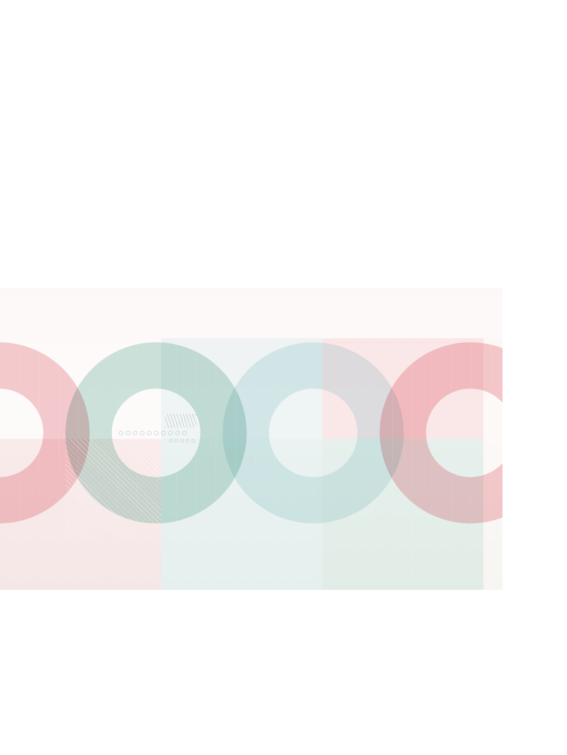Interlocking Rings — Abstract Composition